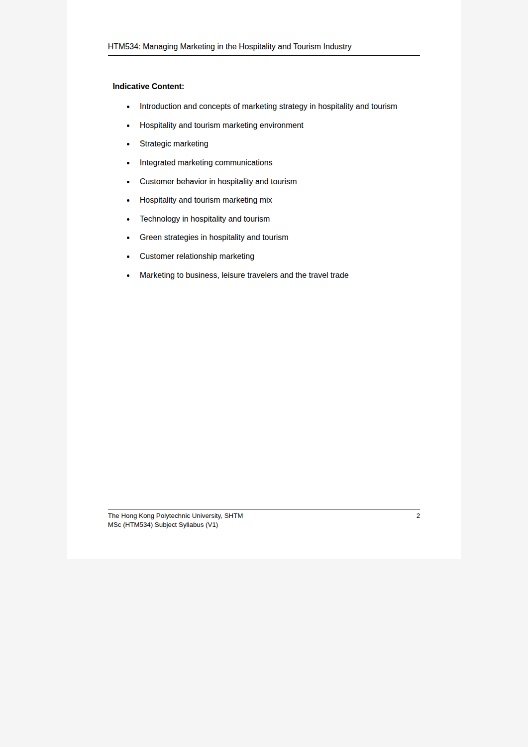HTM534: Managing Marketing in the Hospitality and Tourism Industry
Indicative Content:
Introduction and concepts of marketing strategy in hospitality and tourism
Hospitality and tourism marketing environment
Strategic marketing
Integrated marketing communications
Customer behavior in hospitality and tourism
Hospitality and tourism marketing mix
Technology in hospitality and tourism
Green strategies in hospitality and tourism
Customer relationship marketing
Marketing to business, leisure travelers and the travel trade
The Hong Kong Polytechnic University, SHTM
MSc (HTM534) Subject Syllabus (V1)
2